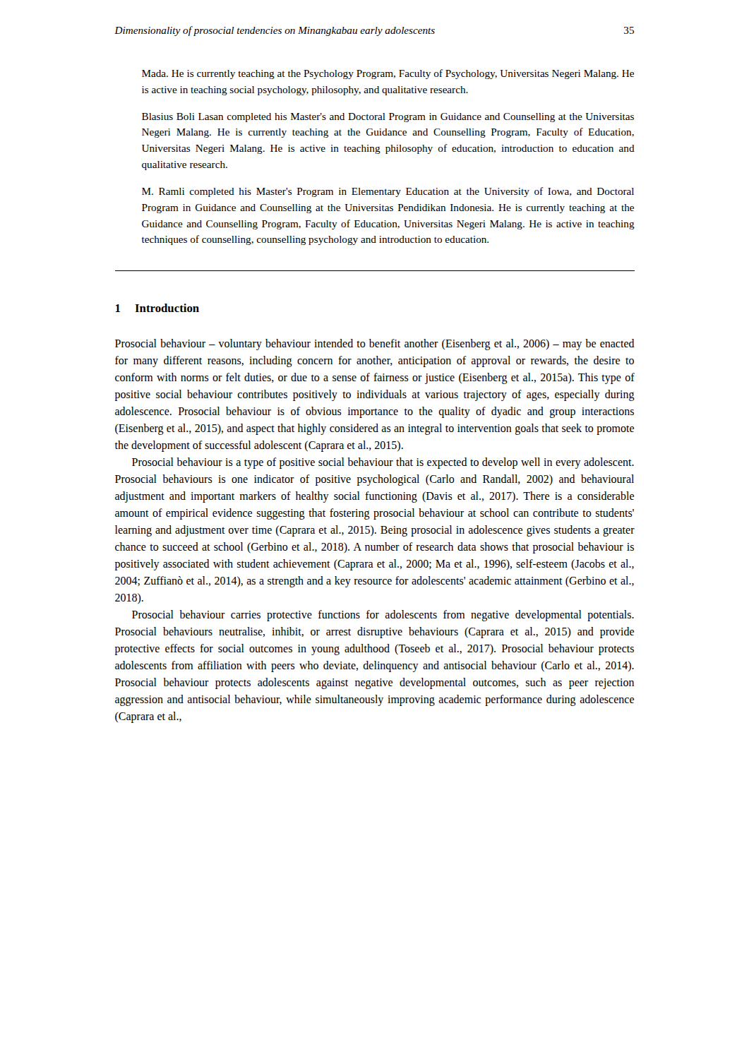Dimensionality of prosocial tendencies on Minangkabau early adolescents 35
Mada. He is currently teaching at the Psychology Program, Faculty of Psychology, Universitas Negeri Malang. He is active in teaching social psychology, philosophy, and qualitative research.
Blasius Boli Lasan completed his Master's and Doctoral Program in Guidance and Counselling at the Universitas Negeri Malang. He is currently teaching at the Guidance and Counselling Program, Faculty of Education, Universitas Negeri Malang. He is active in teaching philosophy of education, introduction to education and qualitative research.
M. Ramli completed his Master's Program in Elementary Education at the University of Iowa, and Doctoral Program in Guidance and Counselling at the Universitas Pendidikan Indonesia. He is currently teaching at the Guidance and Counselling Program, Faculty of Education, Universitas Negeri Malang. He is active in teaching techniques of counselling, counselling psychology and introduction to education.
1 Introduction
Prosocial behaviour – voluntary behaviour intended to benefit another (Eisenberg et al., 2006) – may be enacted for many different reasons, including concern for another, anticipation of approval or rewards, the desire to conform with norms or felt duties, or due to a sense of fairness or justice (Eisenberg et al., 2015a). This type of positive social behaviour contributes positively to individuals at various trajectory of ages, especially during adolescence. Prosocial behaviour is of obvious importance to the quality of dyadic and group interactions (Eisenberg et al., 2015), and aspect that highly considered as an integral to intervention goals that seek to promote the development of successful adolescent (Caprara et al., 2015).
Prosocial behaviour is a type of positive social behaviour that is expected to develop well in every adolescent. Prosocial behaviours is one indicator of positive psychological (Carlo and Randall, 2002) and behavioural adjustment and important markers of healthy social functioning (Davis et al., 2017). There is a considerable amount of empirical evidence suggesting that fostering prosocial behaviour at school can contribute to students' learning and adjustment over time (Caprara et al., 2015). Being prosocial in adolescence gives students a greater chance to succeed at school (Gerbino et al., 2018). A number of research data shows that prosocial behaviour is positively associated with student achievement (Caprara et al., 2000; Ma et al., 1996), self-esteem (Jacobs et al., 2004; Zuffianò et al., 2014), as a strength and a key resource for adolescents' academic attainment (Gerbino et al., 2018).
Prosocial behaviour carries protective functions for adolescents from negative developmental potentials. Prosocial behaviours neutralise, inhibit, or arrest disruptive behaviours (Caprara et al., 2015) and provide protective effects for social outcomes in young adulthood (Toseeb et al., 2017). Prosocial behaviour protects adolescents from affiliation with peers who deviate, delinquency and antisocial behaviour (Carlo et al., 2014). Prosocial behaviour protects adolescents against negative developmental outcomes, such as peer rejection aggression and antisocial behaviour, while simultaneously improving academic performance during adolescence (Caprara et al.,